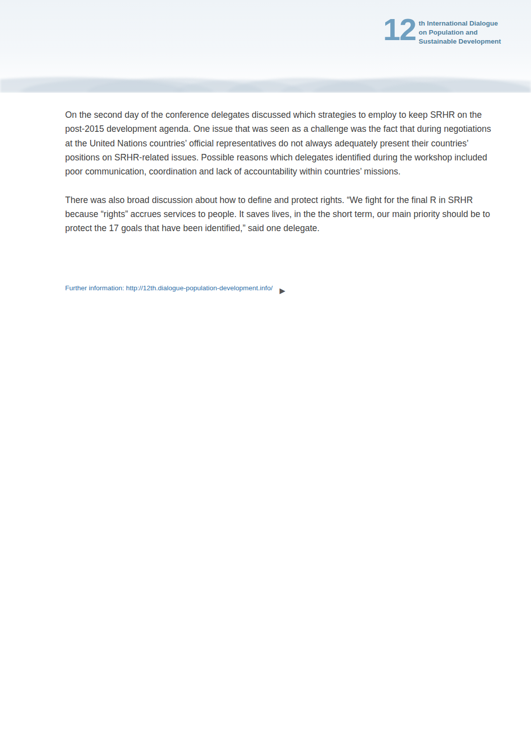12
th International Dialogue
on Population and
Sustainable Development
On the second day of the conference delegates discussed which strategies to employ to keep SRHR on the post-2015 development agenda. One issue that was seen as a challenge was the fact that during negotiations at the United Nations countries’ official representatives do not always adequately present their countries’ positions on SRHR-related issues. Possible reasons which delegates identified during the workshop included poor communication, coordination and lack of accountability within countries’ missions.
There was also broad discussion about how to define and protect rights. “We fight for the final R in SRHR because “rights” accrues services to people. It saves lives, in the the short term, our main priority should be to protect the 17 goals that have been identified,” said one delegate.
Further information: http://12th.dialogue-population-development.info/ ▶